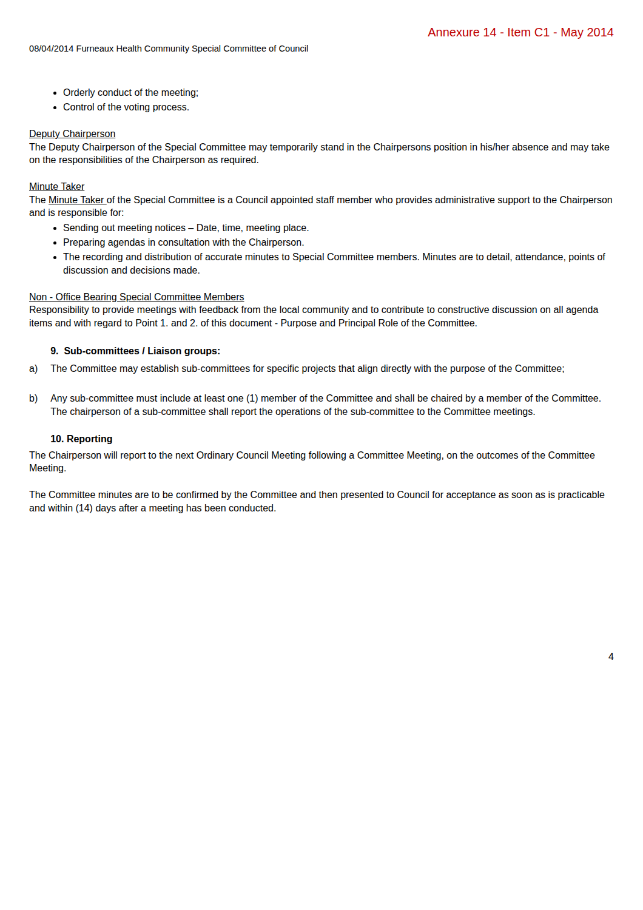Annexure 14 - Item C1 - May 2014
08/04/2014 Furneaux Health Community Special Committee of Council
Orderly conduct of the meeting;
Control of the voting process.
Deputy Chairperson
The Deputy Chairperson of the Special Committee may temporarily stand in the Chairpersons position in his/her absence and may take on the responsibilities of the Chairperson as required.
Minute Taker
The Minute Taker of the Special Committee is a Council appointed staff member who provides administrative support to the Chairperson and is responsible for:
Sending out meeting notices – Date, time, meeting place.
Preparing agendas in consultation with the Chairperson.
The recording and distribution of accurate minutes to Special Committee members. Minutes are to detail, attendance, points of discussion and decisions made.
Non - Office Bearing Special Committee Members
Responsibility to provide meetings with feedback from the local community and to contribute to constructive discussion on all agenda items and with regard to Point 1. and 2. of this document - Purpose and Principal Role of the Committee.
9. Sub-committees / Liaison groups:
a)
The Committee may establish sub-committees for specific projects that align directly with the purpose of the Committee;
b)
Any sub-committee must include at least one (1) member of the Committee and shall be chaired by a member of the Committee. The chairperson of a sub-committee shall report the operations of the sub-committee to the Committee meetings.
10. Reporting
The Chairperson will report to the next Ordinary Council Meeting following a Committee Meeting, on the outcomes of the Committee Meeting.
The Committee minutes are to be confirmed by the Committee and then presented to Council for acceptance as soon as is practicable and within (14) days after a meeting has been conducted.
4